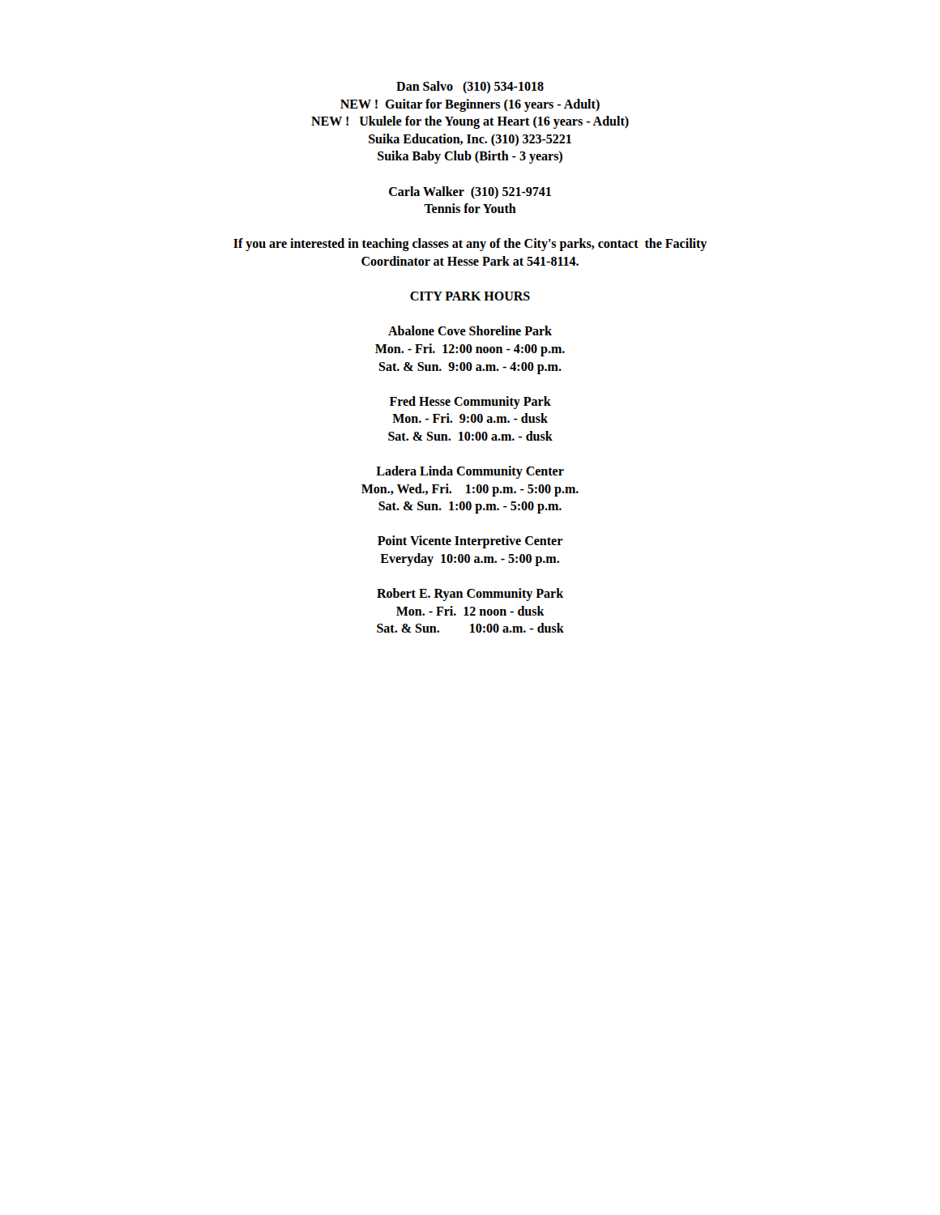Dan Salvo (310) 534-1018
NEW ! Guitar for Beginners (16 years - Adult)
NEW ! Ukulele for the Young at Heart (16 years - Adult)
Suika Education, Inc. (310) 323-5221
Suika Baby Club (Birth - 3 years)
Carla Walker (310) 521-9741
Tennis for Youth
If you are interested in teaching classes at any of the City's parks, contact the Facility Coordinator at Hesse Park at 541-8114.
CITY PARK HOURS
Abalone Cove Shoreline Park
Mon. - Fri. 12:00 noon - 4:00 p.m.
Sat. & Sun. 9:00 a.m. - 4:00 p.m.
Fred Hesse Community Park
Mon. - Fri. 9:00 a.m. - dusk
Sat. & Sun. 10:00 a.m. - dusk
Ladera Linda Community Center
Mon., Wed., Fri. 1:00 p.m. - 5:00 p.m.
Sat. & Sun. 1:00 p.m. - 5:00 p.m.
Point Vicente Interpretive Center
Everyday 10:00 a.m. - 5:00 p.m.
Robert E. Ryan Community Park
Mon. - Fri. 12 noon - dusk
Sat. & Sun. 10:00 a.m. - dusk